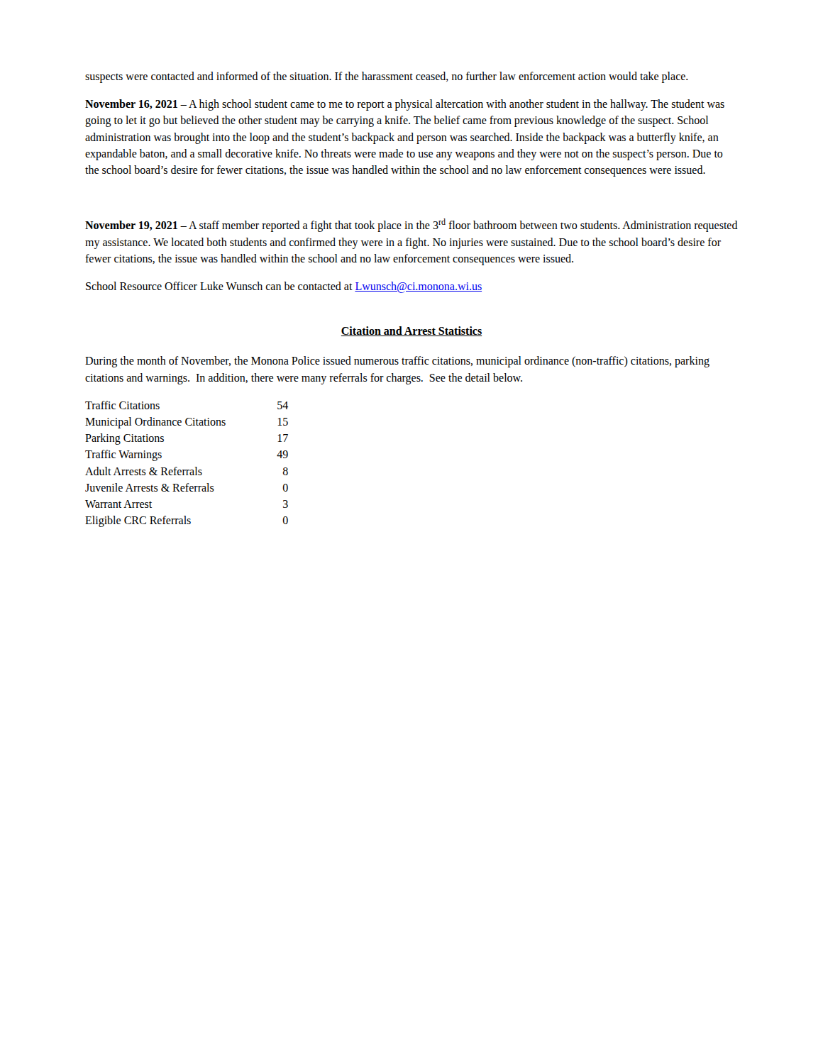suspects were contacted and informed of the situation. If the harassment ceased, no further law enforcement action would take place.
November 16, 2021 – A high school student came to me to report a physical altercation with another student in the hallway. The student was going to let it go but believed the other student may be carrying a knife. The belief came from previous knowledge of the suspect. School administration was brought into the loop and the student’s backpack and person was searched. Inside the backpack was a butterfly knife, an expandable baton, and a small decorative knife. No threats were made to use any weapons and they were not on the suspect’s person. Due to the school board’s desire for fewer citations, the issue was handled within the school and no law enforcement consequences were issued.
November 19, 2021 – A staff member reported a fight that took place in the 3rd floor bathroom between two students. Administration requested my assistance. We located both students and confirmed they were in a fight. No injuries were sustained. Due to the school board’s desire for fewer citations, the issue was handled within the school and no law enforcement consequences were issued.
School Resource Officer Luke Wunsch can be contacted at Lwunsch@ci.monona.wi.us
Citation and Arrest Statistics
During the month of November, the Monona Police issued numerous traffic citations, municipal ordinance (non-traffic) citations, parking citations and warnings. In addition, there were many referrals for charges. See the detail below.
| Traffic Citations | 54 |
| Municipal Ordinance Citations | 15 |
| Parking Citations | 17 |
| Traffic Warnings | 49 |
| Adult Arrests & Referrals | 8 |
| Juvenile Arrests & Referrals | 0 |
| Warrant Arrest | 3 |
| Eligible CRC Referrals | 0 |